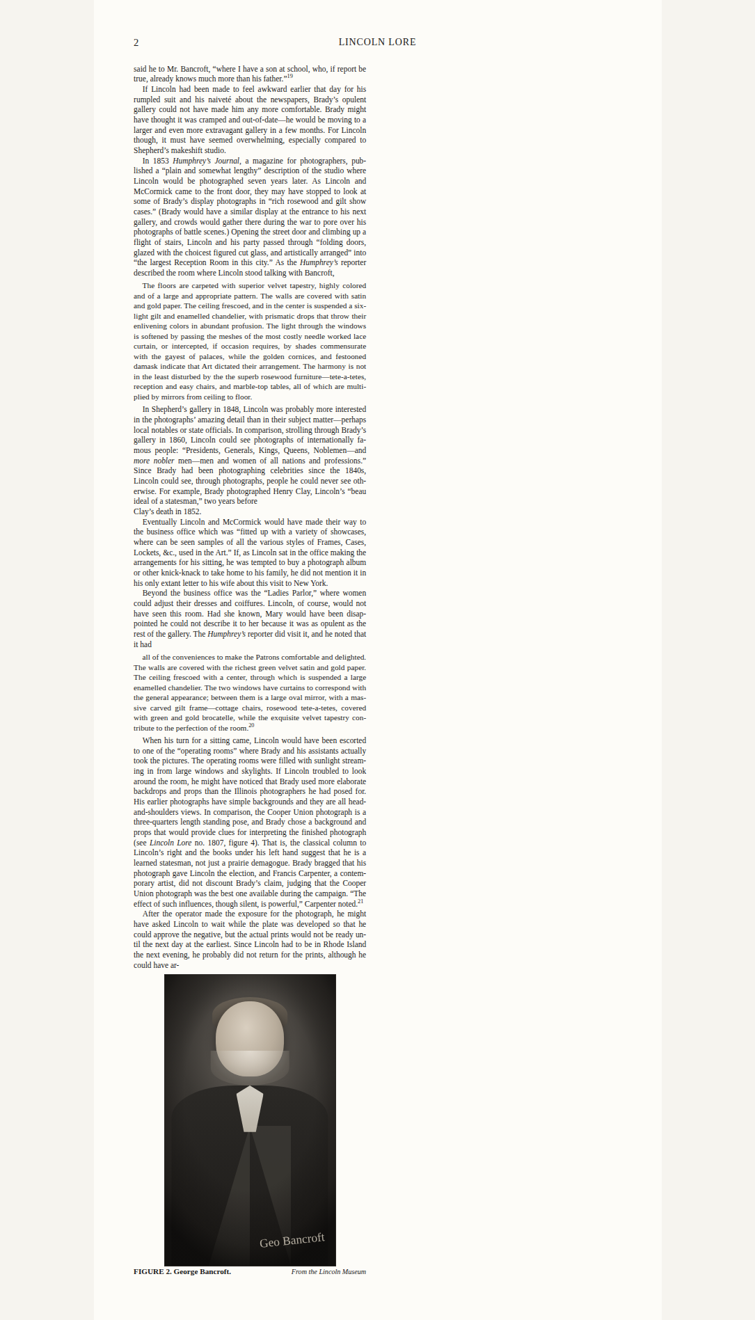2
LINCOLN LORE
said he to Mr. Bancroft, “where I have a son at school, who, if report be true, already knows much more than his father.”19
If Lincoln had been made to feel awkward earlier that day for his rumpled suit and his naiveté about the newspapers, Brady’s opulent gallery could not have made him any more comfortable. Brady might have thought it was cramped and out-of-date—he would be moving to a larger and even more extravagant gallery in a few months. For Lincoln though, it must have seemed overwhelming, especially compared to Shepherd’s makeshift studio.
In 1853 Humphrey’s Journal, a magazine for photographers, published a “plain and somewhat lengthy” description of the studio where Lincoln would be photographed seven years later. As Lincoln and McCormick came to the front door, they may have stopped to look at some of Brady’s display photographs in “rich rosewood and gilt show cases.” (Brady would have a similar display at the entrance to his next gallery, and crowds would gather there during the war to pore over his photographs of battle scenes.) Opening the street door and climbing up a flight of stairs, Lincoln and his party passed through “folding doors, glazed with the choicest figured cut glass, and artistically arranged” into “the largest Reception Room in this city.” As the Humphrey’s reporter described the room where Lincoln stood talking with Bancroft,
The floors are carpeted with superior velvet tapestry, highly colored and of a large and appropriate pattern. The walls are covered with satin and gold paper. The ceiling frescoed, and in the center is suspended a six-light gilt and enamelled chandelier, with prismatic drops that throw their enlivening colors in abundant profusion. The light through the windows is softened by passing the meshes of the most costly needle worked lace curtain, or intercepted, if occasion requires, by shades commensurate with the gayest of palaces, while the golden cornices, and festooned damask indicate that Art dictated their arrangement. The harmony is not in the least disturbed by the the superb rosewood furniture—tete-a-tetes, reception and easy chairs, and marble-top tables, all of which are multiplied by mirrors from ceiling to floor.
In Shepherd’s gallery in 1848, Lincoln was probably more interested in the photographs’ amazing detail than in their subject matter—perhaps local notables or state officials. In comparison, strolling through Brady’s gallery in 1860, Lincoln could see photographs of internationally famous people: “Presidents, Generals, Kings, Queens, Noblemen—and more nobler men—men and women of all nations and professions.” Since Brady had been photographing celebrities since the 1840s, Lincoln could see, through photographs, people he could never see otherwise. For example, Brady photographed Henry Clay, Lincoln’s “beau ideal of a statesman,” two years before
Clay’s death in 1852.
Eventually Lincoln and McCormick would have made their way to the business office which was “fitted up with a variety of showcases, where can be seen samples of all the various styles of Frames, Cases, Lockets, &c., used in the Art.” If, as Lincoln sat in the office making the arrangements for his sitting, he was tempted to buy a photograph album or other knick-knack to take home to his family, he did not mention it in his only extant letter to his wife about this visit to New York.
Beyond the business office was the “Ladies Parlor,” where women could adjust their dresses and coiffures. Lincoln, of course, would not have seen this room. Had she known, Mary would have been disappointed he could not describe it to her because it was as opulent as the rest of the gallery. The Humphrey’s reporter did visit it, and he noted that it had
all of the conveniences to make the Patrons comfortable and delighted. The walls are covered with the richest green velvet satin and gold paper. The ceiling frescoed with a center, through which is suspended a large enamelled chandelier. The two windows have curtains to correspond with the general appearance; between them is a large oval mirror, with a massive carved gilt frame—cottage chairs, rosewood tete-a-tetes, covered with green and gold brocatelle, while the exquisite velvet tapestry contribute to the perfection of the room.20
When his turn for a sitting came, Lincoln would have been escorted to one of the “operating rooms” where Brady and his assistants actually took the pictures. The operating rooms were filled with sunlight streaming in from large windows and skylights. If Lincoln troubled to look around the room, he might have noticed that Brady used more elaborate backdrops and props than the Illinois photographers he had posed for. His earlier photographs have simple backgrounds and they are all head-and-shoulders views. In comparison, the Cooper Union photograph is a three-quarters length standing pose, and Brady chose a background and props that would provide clues for interpreting the finished photograph (see Lincoln Lore no. 1807, figure 4). That is, the classical column to Lincoln’s right and the books under his left hand suggest that he is a learned statesman, not just a prairie demagogue. Brady bragged that his photograph gave Lincoln the election, and Francis Carpenter, a contemporary artist, did not discount Brady’s claim, judging that the Cooper Union photograph was the best one available during the campaign. “The effect of such influences, though silent, is powerful,” Carpenter noted.21
After the operator made the exposure for the photograph, he might have asked Lincoln to wait while the plate was developed so that he could approve the negative, but the actual prints would not be ready until the next day at the earliest. Since Lincoln had to be in Rhode Island the next evening, he probably did not return for the prints, although he could have ar-
Geo Bancroft
FIGURE 2. George Bancroft. From the Lincoln Museum